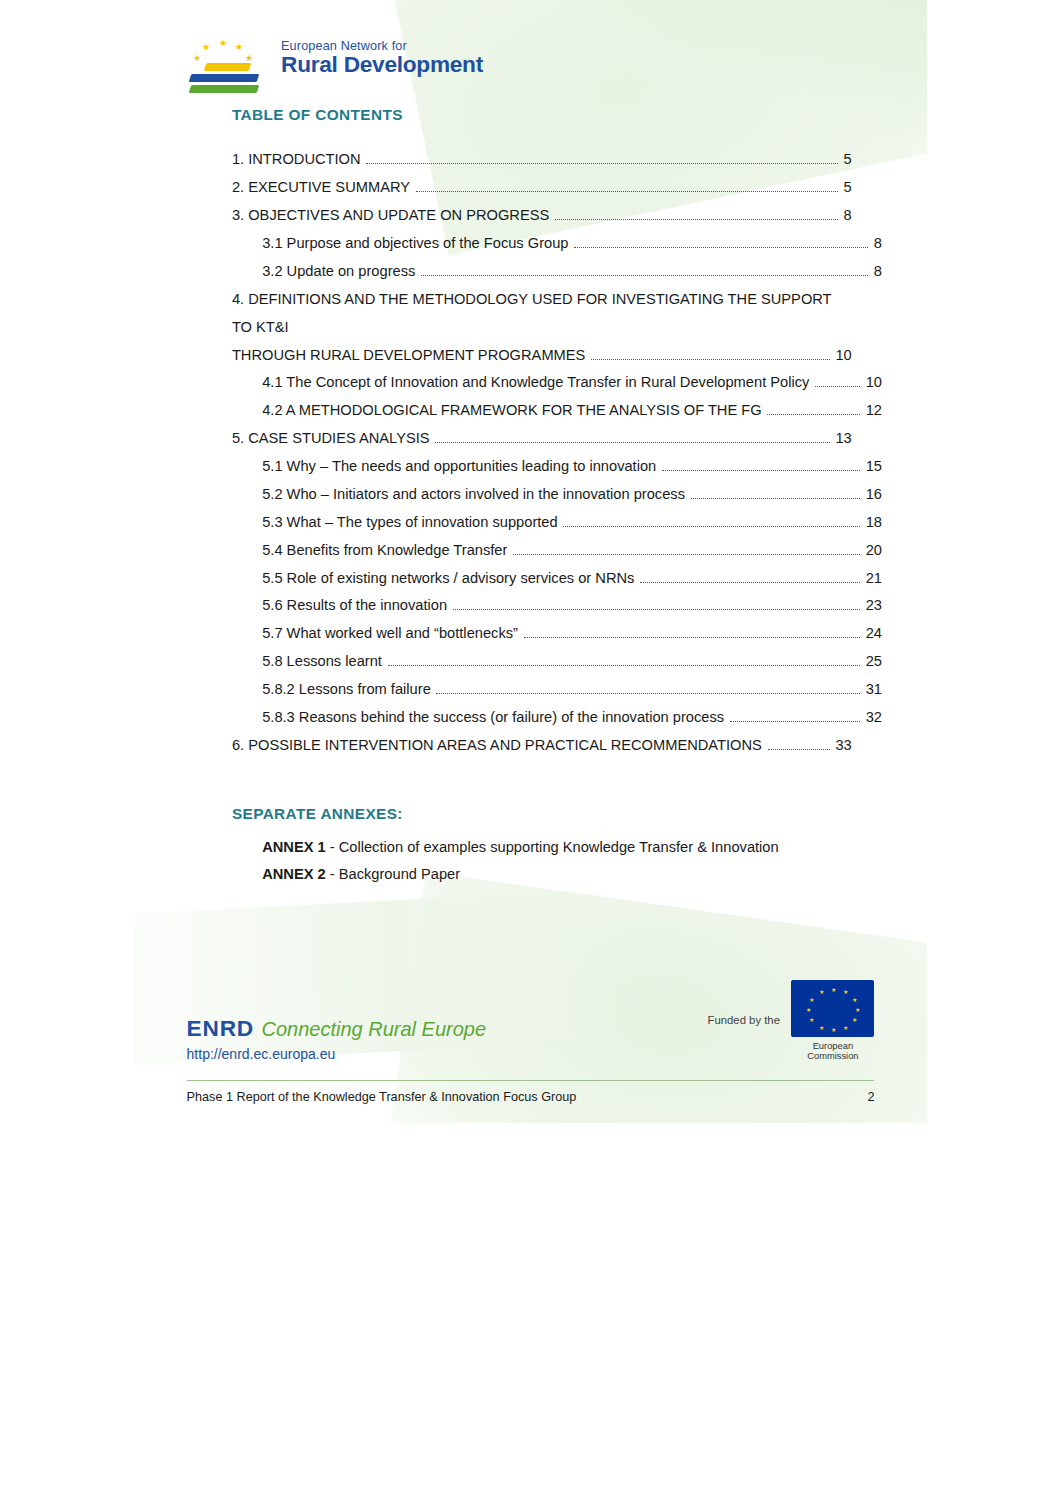★ ★ ★ ★ ★
European Network for
Rural Development
Table of Contents
1. INTRODUCTION 5
2. EXECUTIVE SUMMARY 5
3. OBJECTIVES AND UPDATE ON PROGRESS 8
3.1 Purpose and objectives of the Focus Group 8
3.2 Update on progress 8
4. DEFINITIONS AND THE METHODOLOGY USED FOR INVESTIGATING THE SUPPORT TO KT&I THROUGH RURAL DEVELOPMENT PROGRAMMES 10
4.1 The Concept of Innovation and Knowledge Transfer in Rural Development Policy 10
4.2 A METHODOLOGICAL FRAMEWORK FOR THE ANALYSIS OF THE FG 12
5. CASE STUDIES ANALYSIS 13
5.1 Why – The needs and opportunities leading to innovation 15
5.2 Who – Initiators and actors involved in the innovation process 16
5.3 What – The types of innovation supported 18
5.4 Benefits from Knowledge Transfer 20
5.5 Role of existing networks / advisory services or NRNs 21
5.6 Results of the innovation 23
5.7 What worked well and “bottlenecks” 24
5.8 Lessons learnt 25
5.8.2 Lessons from failure 31
5.8.3 Reasons behind the success (or failure) of the innovation process 32
6. POSSIBLE INTERVENTION AREAS AND PRACTICAL RECOMMENDATIONS 33
Separate Annexes:
ANNEX 1 - Collection of examples supporting Knowledge Transfer & Innovation
ANNEX 2 - Background Paper
ENRD Connecting Rural Europe
http://enrd.ec.europa.eu
Funded by the
★ ★ ★ ★ ★ ★ ★ ★ ★ ★ ★ ★
European
Commission
Phase 1 Report of the Knowledge Transfer & Innovation Focus Group 2